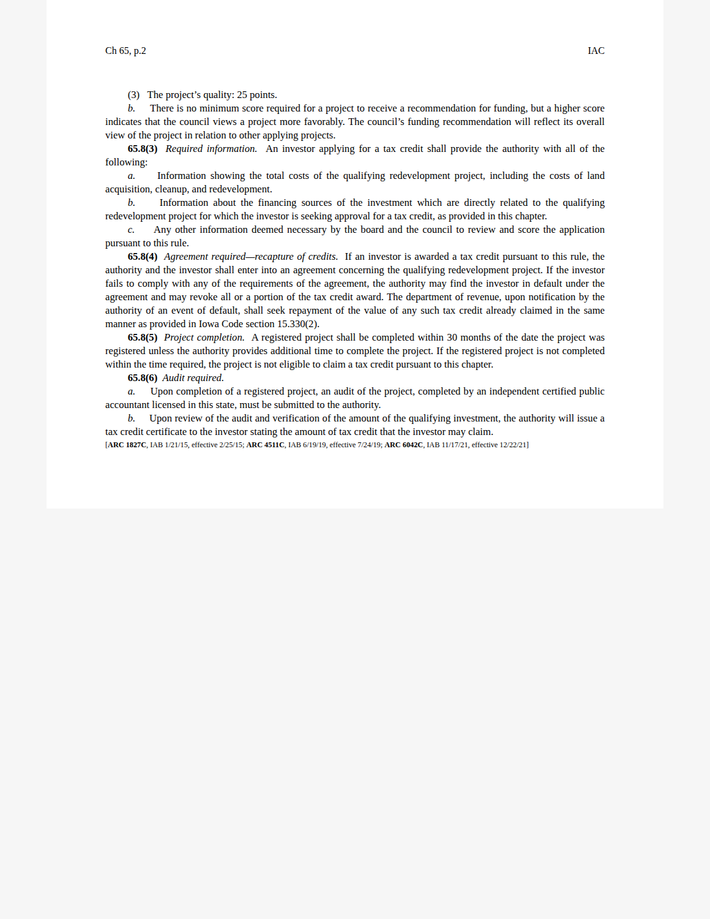Ch 65, p.2
IAC
(3) The project’s quality: 25 points.
b. There is no minimum score required for a project to receive a recommendation for funding, but a higher score indicates that the council views a project more favorably. The council’s funding recommendation will reflect its overall view of the project in relation to other applying projects.
65.8(3) Required information. An investor applying for a tax credit shall provide the authority with all of the following:
a. Information showing the total costs of the qualifying redevelopment project, including the costs of land acquisition, cleanup, and redevelopment.
b. Information about the financing sources of the investment which are directly related to the qualifying redevelopment project for which the investor is seeking approval for a tax credit, as provided in this chapter.
c. Any other information deemed necessary by the board and the council to review and score the application pursuant to this rule.
65.8(4) Agreement required—recapture of credits. If an investor is awarded a tax credit pursuant to this rule, the authority and the investor shall enter into an agreement concerning the qualifying redevelopment project. If the investor fails to comply with any of the requirements of the agreement, the authority may find the investor in default under the agreement and may revoke all or a portion of the tax credit award. The department of revenue, upon notification by the authority of an event of default, shall seek repayment of the value of any such tax credit already claimed in the same manner as provided in Iowa Code section 15.330(2).
65.8(5) Project completion. A registered project shall be completed within 30 months of the date the project was registered unless the authority provides additional time to complete the project. If the registered project is not completed within the time required, the project is not eligible to claim a tax credit pursuant to this chapter.
65.8(6) Audit required.
a. Upon completion of a registered project, an audit of the project, completed by an independent certified public accountant licensed in this state, must be submitted to the authority.
b. Upon review of the audit and verification of the amount of the qualifying investment, the authority will issue a tax credit certificate to the investor stating the amount of tax credit that the investor may claim.
[ARC 1827C, IAB 1/21/15, effective 2/25/15; ARC 4511C, IAB 6/19/19, effective 7/24/19; ARC 6042C, IAB 11/17/21, effective 12/22/21]